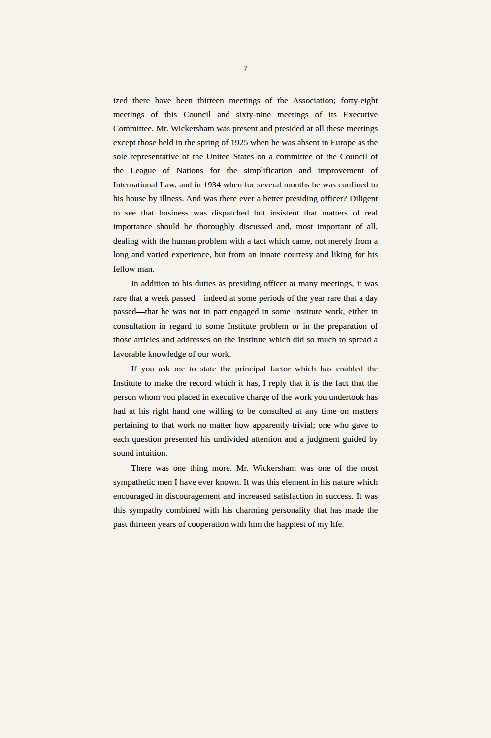7
ized there have been thirteen meetings of the Association; forty-eight meetings of this Council and sixty-nine meetings of its Executive Committee. Mr. Wickersham was present and presided at all these meetings except those held in the spring of 1925 when he was absent in Europe as the sole representative of the United States on a committee of the Council of the League of Nations for the simplification and improvement of International Law, and in 1934 when for several months he was confined to his house by illness. And was there ever a better presiding officer? Diligent to see that business was dispatched but insistent that matters of real importance should be thoroughly discussed and, most important of all, dealing with the human problem with a tact which came, not merely from a long and varied experience, but from an innate courtesy and liking for his fellow man.
In addition to his duties as presiding officer at many meetings, it was rare that a week passed—indeed at some periods of the year rare that a day passed—that he was not in part engaged in some Institute work, either in consultation in regard to some Institute problem or in the preparation of those articles and addresses on the Institute which did so much to spread a favorable knowledge of our work.
If you ask me to state the principal factor which has enabled the Institute to make the record which it has, I reply that it is the fact that the person whom you placed in executive charge of the work you undertook has had at his right hand one willing to be consulted at any time on matters pertaining to that work no matter how apparently trivial; one who gave to each question presented his undivided attention and a judgment guided by sound intuition.
There was one thing more. Mr. Wickersham was one of the most sympathetic men I have ever known. It was this element in his nature which encouraged in discouragement and increased satisfaction in success. It was this sympathy combined with his charming personality that has made the past thirteen years of cooperation with him the happiest of my life.